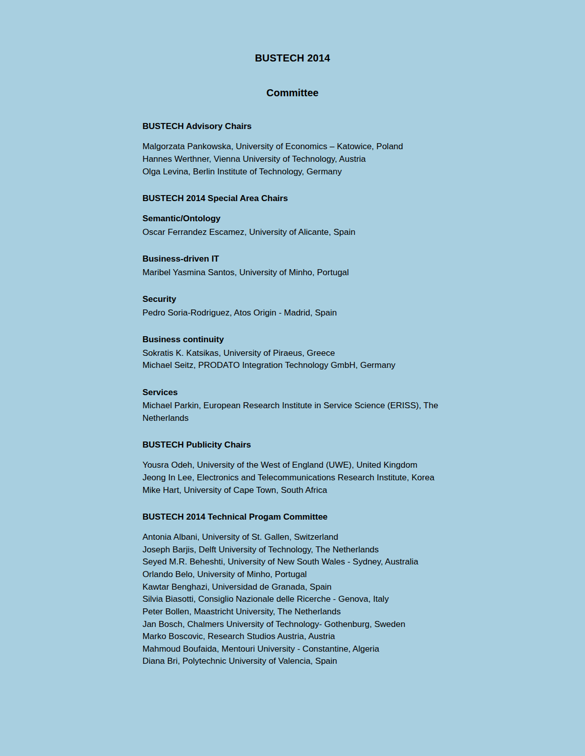BUSTECH 2014
Committee
BUSTECH Advisory Chairs
Malgorzata Pankowska, University of Economics – Katowice, Poland
Hannes Werthner, Vienna University of Technology, Austria
Olga Levina, Berlin Institute of Technology, Germany
BUSTECH 2014 Special Area Chairs
Semantic/Ontology
Oscar Ferrandez Escamez, University of Alicante, Spain
Business-driven IT
Maribel Yasmina Santos, University of Minho, Portugal
Security
Pedro Soria-Rodriguez, Atos Origin - Madrid, Spain
Business continuity
Sokratis K. Katsikas, University of Piraeus, Greece
Michael Seitz, PRODATO Integration Technology GmbH, Germany
Services
Michael Parkin, European Research Institute in Service Science (ERISS), The Netherlands
BUSTECH Publicity Chairs
Yousra Odeh, University of the West of England (UWE), United Kingdom
Jeong In Lee, Electronics and Telecommunications Research Institute, Korea
Mike Hart, University of Cape Town, South Africa
BUSTECH 2014 Technical Progam Committee
Antonia Albani, University of St. Gallen, Switzerland
Joseph Barjis, Delft University of Technology, The Netherlands
Seyed M.R. Beheshti, University of New South Wales - Sydney, Australia
Orlando Belo, University of Minho, Portugal
Kawtar Benghazi, Universidad de Granada, Spain
Silvia Biasotti, Consiglio Nazionale delle Ricerche - Genova, Italy
Peter Bollen, Maastricht University, The Netherlands
Jan Bosch, Chalmers University of Technology- Gothenburg, Sweden
Marko Boscovic, Research Studios Austria, Austria
Mahmoud Boufaida, Mentouri University - Constantine, Algeria
Diana Bri, Polytechnic University of Valencia, Spain